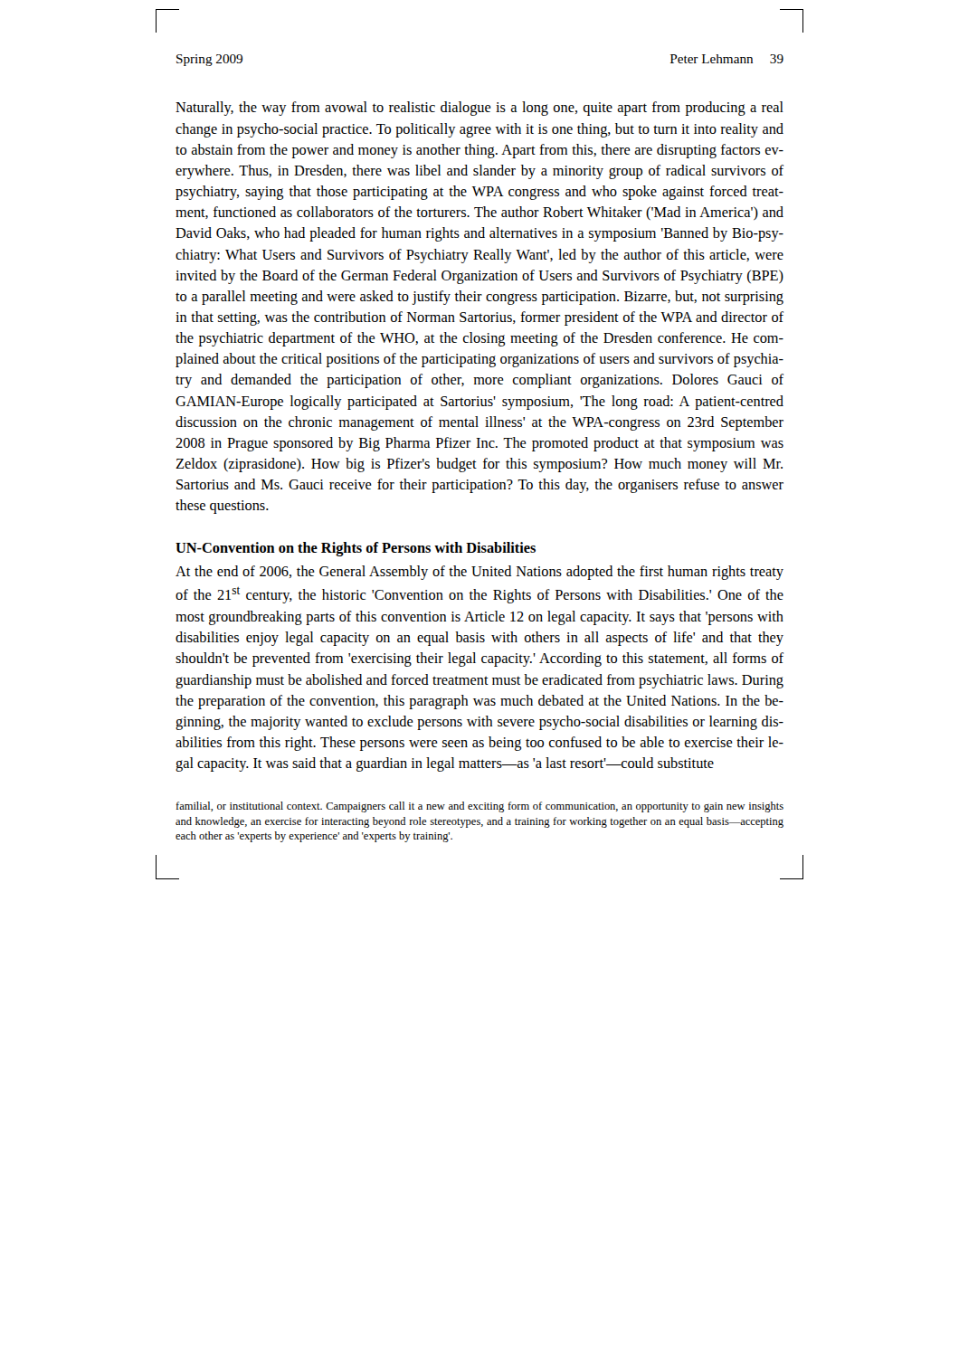Spring 2009 Peter Lehmann39
Naturally, the way from avowal to realistic dialogue is a long one, quite apart from producing a real change in psycho-social practice. To politically agree with it is one thing, but to turn it into reality and to abstain from the power and money is another thing. Apart from this, there are disrupting factors everywhere. Thus, in Dresden, there was libel and slander by a minority group of radical survivors of psychiatry, saying that those participating at the WPA congress and who spoke against forced treatment, functioned as collaborators of the torturers. The author Robert Whitaker ('Mad in America') and David Oaks, who had pleaded for human rights and alternatives in a symposium 'Banned by Bio-psychiatry: What Users and Survivors of Psychiatry Really Want', led by the author of this article, were invited by the Board of the German Federal Organization of Users and Survivors of Psychiatry (BPE) to a parallel meeting and were asked to justify their congress participation. Bizarre, but, not surprising in that setting, was the contribution of Norman Sartorius, former president of the WPA and director of the psychiatric department of the WHO, at the closing meeting of the Dresden conference. He complained about the critical positions of the participating organizations of users and survivors of psychiatry and demanded the participation of other, more compliant organizations. Dolores Gauci of GAMIAN-Europe logically participated at Sartorius' symposium, 'The long road: A patient-centred discussion on the chronic management of mental illness' at the WPA-congress on 23rd September 2008 in Prague sponsored by Big Pharma Pfizer Inc. The promoted product at that symposium was Zeldox (ziprasidone). How big is Pfizer's budget for this symposium? How much money will Mr. Sartorius and Ms. Gauci receive for their participation? To this day, the organisers refuse to answer these questions.
UN-Convention on the Rights of Persons with Disabilities
At the end of 2006, the General Assembly of the United Nations adopted the first human rights treaty of the 21st century, the historic 'Convention on the Rights of Persons with Disabilities.' One of the most groundbreaking parts of this convention is Article 12 on legal capacity. It says that 'persons with disabilities enjoy legal capacity on an equal basis with others in all aspects of life' and that they shouldn't be prevented from 'exercising their legal capacity.' According to this statement, all forms of guardianship must be abolished and forced treatment must be eradicated from psychiatric laws. During the preparation of the convention, this paragraph was much debated at the United Nations. In the beginning, the majority wanted to exclude persons with severe psycho-social disabilities or learning disabilities from this right. These persons were seen as being too confused to be able to exercise their legal capacity. It was said that a guardian in legal matters—as 'a last resort'—could substitute
familial, or institutional context. Campaigners call it a new and exciting form of communication, an opportunity to gain new insights and knowledge, an exercise for interacting beyond role stereotypes, and a training for working together on an equal basis—accepting each other as 'experts by experience' and 'experts by training'.